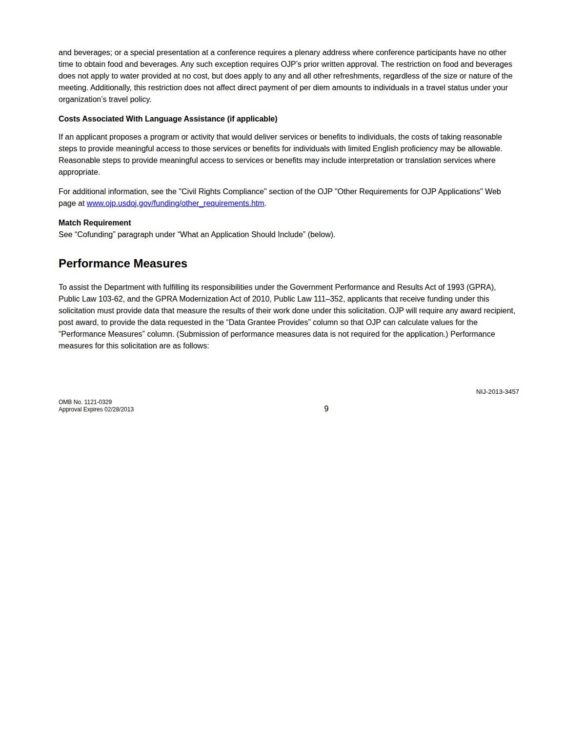and beverages; or a special presentation at a conference requires a plenary address where conference participants have no other time to obtain food and beverages. Any such exception requires OJP’s prior written approval. The restriction on food and beverages does not apply to water provided at no cost, but does apply to any and all other refreshments, regardless of the size or nature of the meeting. Additionally, this restriction does not affect direct payment of per diem amounts to individuals in a travel status under your organization’s travel policy.
Costs Associated With Language Assistance (if applicable)
If an applicant proposes a program or activity that would deliver services or benefits to individuals, the costs of taking reasonable steps to provide meaningful access to those services or benefits for individuals with limited English proficiency may be allowable. Reasonable steps to provide meaningful access to services or benefits may include interpretation or translation services where appropriate.
For additional information, see the "Civil Rights Compliance" section of the OJP "Other Requirements for OJP Applications" Web page at www.ojp.usdoj.gov/funding/other_requirements.htm.
Match Requirement
See “Cofunding” paragraph under “What an Application Should Include” (below).
Performance Measures
To assist the Department with fulfilling its responsibilities under the Government Performance and Results Act of 1993 (GPRA), Public Law 103-62, and the GPRA Modernization Act of 2010, Public Law 111–352, applicants that receive funding under this solicitation must provide data that measure the results of their work done under this solicitation. OJP will require any award recipient, post award, to provide the data requested in the “Data Grantee Provides” column so that OJP can calculate values for the “Performance Measures” column. (Submission of performance measures data is not required for the application.) Performance measures for this solicitation are as follows:
NIJ-2013-3457
OMB No. 1121-0329
Approval Expires 02/28/2013
9